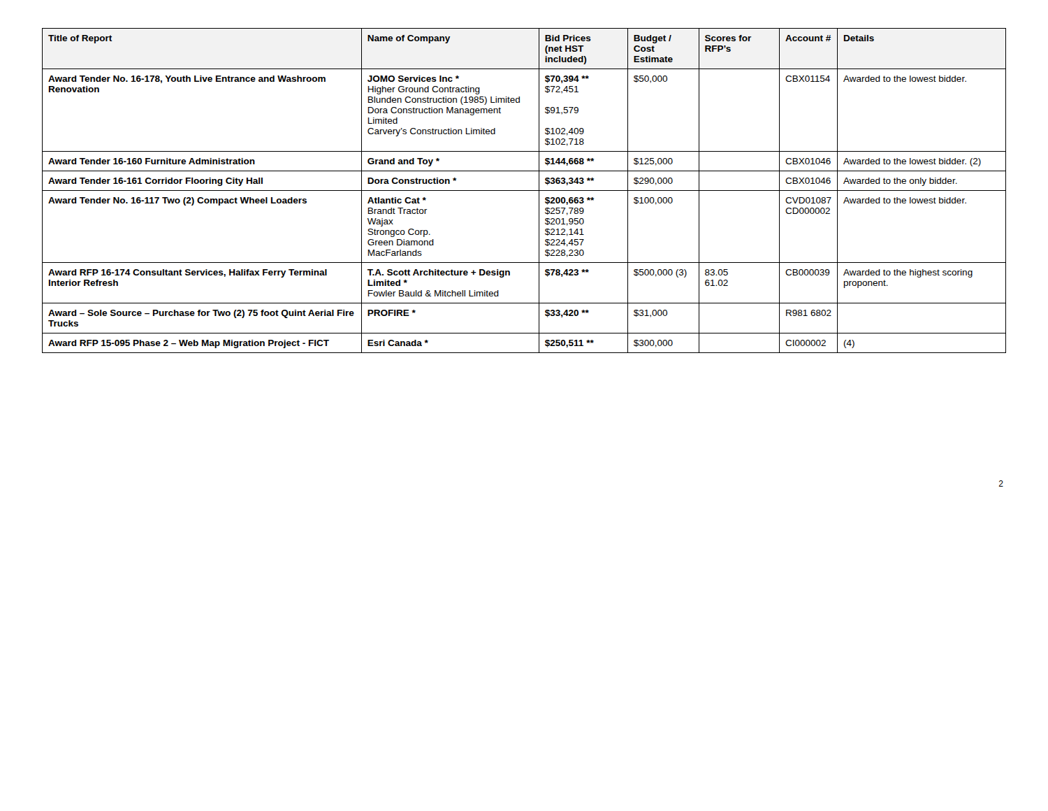| Title of Report | Name of Company | Bid Prices (net HST included) | Budget / Cost Estimate | Scores for RFP’s | Account # | Details |
| --- | --- | --- | --- | --- | --- | --- |
| Award Tender No. 16-178, Youth Live Entrance and Washroom Renovation | JOMO Services Inc * Higher Ground Contracting Blunden Construction (1985) Limited Dora Construction Management Limited Carvery’s Construction Limited | $70,394 ** $72,451 $91,579 $102,409 $102,718 | $50,000 | | CBX01154 | Awarded to the lowest bidder. |
| Award Tender 16-160 Furniture Administration | Grand and Toy * | $144,668 ** | $125,000 | | CBX01046 | Awarded to the lowest bidder. (2) |
| Award Tender 16-161 Corridor Flooring City Hall | Dora Construction * | $363,343 ** | $290,000 | | CBX01046 | Awarded to the only bidder. |
| Award Tender No. 16-117 Two (2) Compact Wheel Loaders | Atlantic Cat * Brandt Tractor Wajax Strongco Corp. Green Diamond MacFarlands | $200,663 ** $257,789 $201,950 $212,141 $224,457 $228,230 | $100,000 | | CVD01087 CD000002 | Awarded to the lowest bidder. |
| Award RFP 16-174 Consultant Services, Halifax Ferry Terminal Interior Refresh | T.A. Scott Architecture + Design Limited * Fowler Bauld & Mitchell Limited | $78,423 ** | $500,000 (3) | 83.05 61.02 | CB000039 | Awarded to the highest scoring proponent. |
| Award – Sole Source – Purchase for Two (2) 75 foot Quint Aerial Fire Trucks | PROFIRE * | $33,420 ** | $31,000 | | R981 6802 | |
| Award RFP 15-095 Phase 2 – Web Map Migration Project - FICT | Esri Canada * | $250,511 ** | $300,000 | | CI000002 | (4) |
2